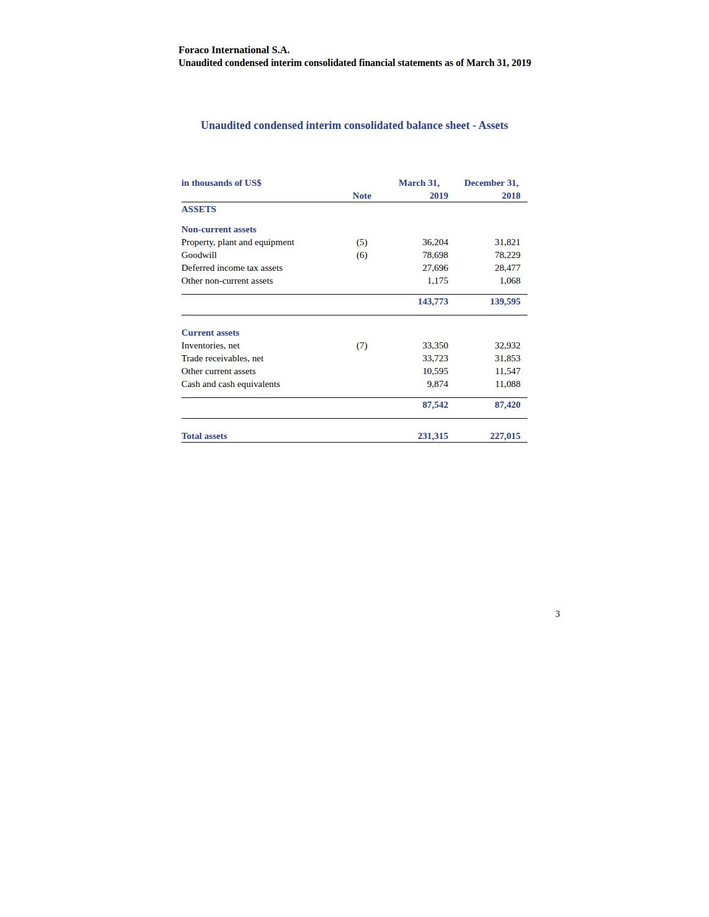Foraco International S.A.
Unaudited condensed interim consolidated financial statements as of March 31, 2019
Unaudited condensed interim consolidated balance sheet - Assets
| in thousands of US$ | | March 31, | December 31, |
| --- | --- | --- | --- |
| | Note | 2019 | 2018 |
| ASSETS | | | |
| Non-current assets | | | |
| Property, plant and equipment | (5) | 36,204 | 31,821 |
| Goodwill | (6) | 78,698 | 78,229 |
| Deferred income tax assets | | 27,696 | 28,477 |
| Other non-current assets | | 1,175 | 1,068 |
| | | 143,773 | 139,595 |
| Current assets | | | |
| Inventories, net | (7) | 33,350 | 32,932 |
| Trade receivables, net | | 33,723 | 31,853 |
| Other current assets | | 10,595 | 11,547 |
| Cash and cash equivalents | | 9,874 | 11,088 |
| | | 87,542 | 87,420 |
| Total assets | | 231,315 | 227,015 |
3